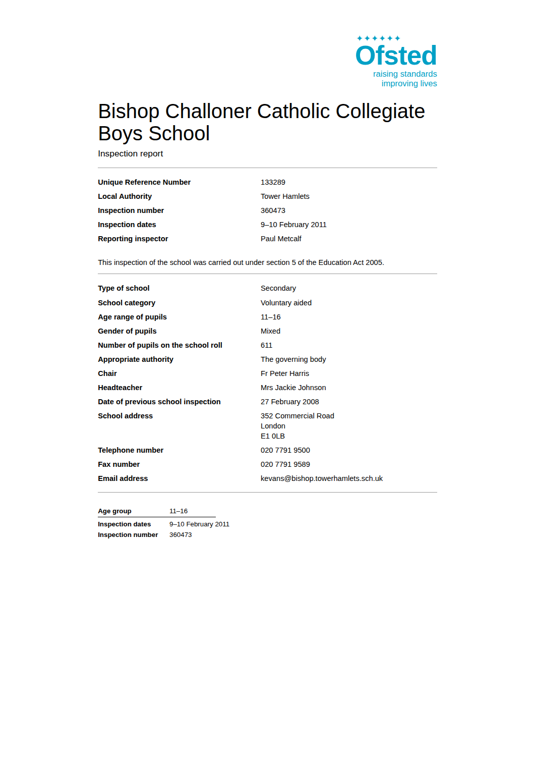✦✦✦✦✦✦ Ofsted raising standards
improving lives
Bishop Challoner Catholic Collegiate Boys School
Inspection report
| Unique Reference Number | 133289 |
| Local Authority | Tower Hamlets |
| Inspection number | 360473 |
| Inspection dates | 9–10 February 2011 |
| Reporting inspector | Paul Metcalf |
This inspection of the school was carried out under section 5 of the Education Act 2005.
| Type of school | Secondary |
| School category | Voluntary aided |
| Age range of pupils | 11–16 |
| Gender of pupils | Mixed |
| Number of pupils on the school roll | 611 |
| Appropriate authority | The governing body |
| Chair | Fr Peter Harris |
| Headteacher | Mrs Jackie Johnson |
| Date of previous school inspection | 27 February 2008 |
| School address | 352 Commercial Road London E1 0LB |
| Telephone number | 020 7791 9500 |
| Fax number | 020 7791 9589 |
| Email address | kevans@bishop.towerhamlets.sch.uk |
| Age group | 11–16 |
| Inspection dates | 9–10 February 2011 |
| Inspection number | 360473 |